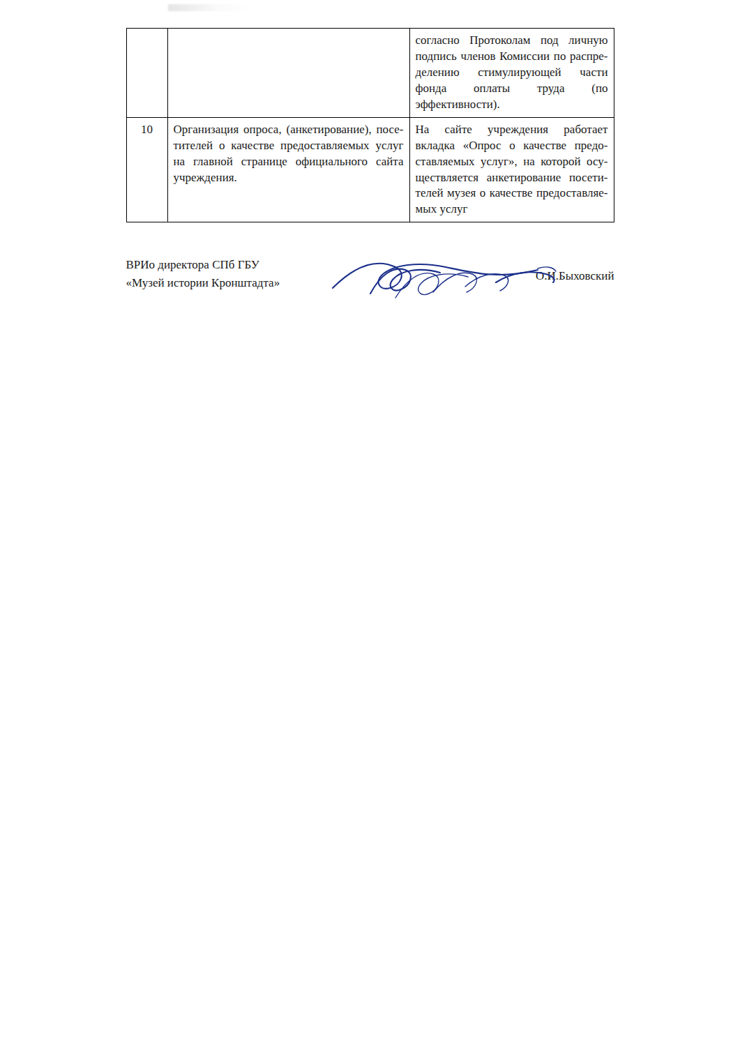| | | согласно Протоколам под личную подпись членов Комиссии по распределению стимулирующей части фонда оплаты труда (по эффективности). |
| 10 | Организация опроса, (анкетирование), посетителей о качестве предоставляемых услуг на главной странице официального сайта учреждения. | На сайте учреждения работает вкладка «Опрос о качестве предоставляемых услуг», на которой осуществляется анкетирование посетителей музея о качестве предоставляемых услуг |
ВРИо директора СПб ГБУ
«Музей истории Кронштадта»
О.И.Быховский